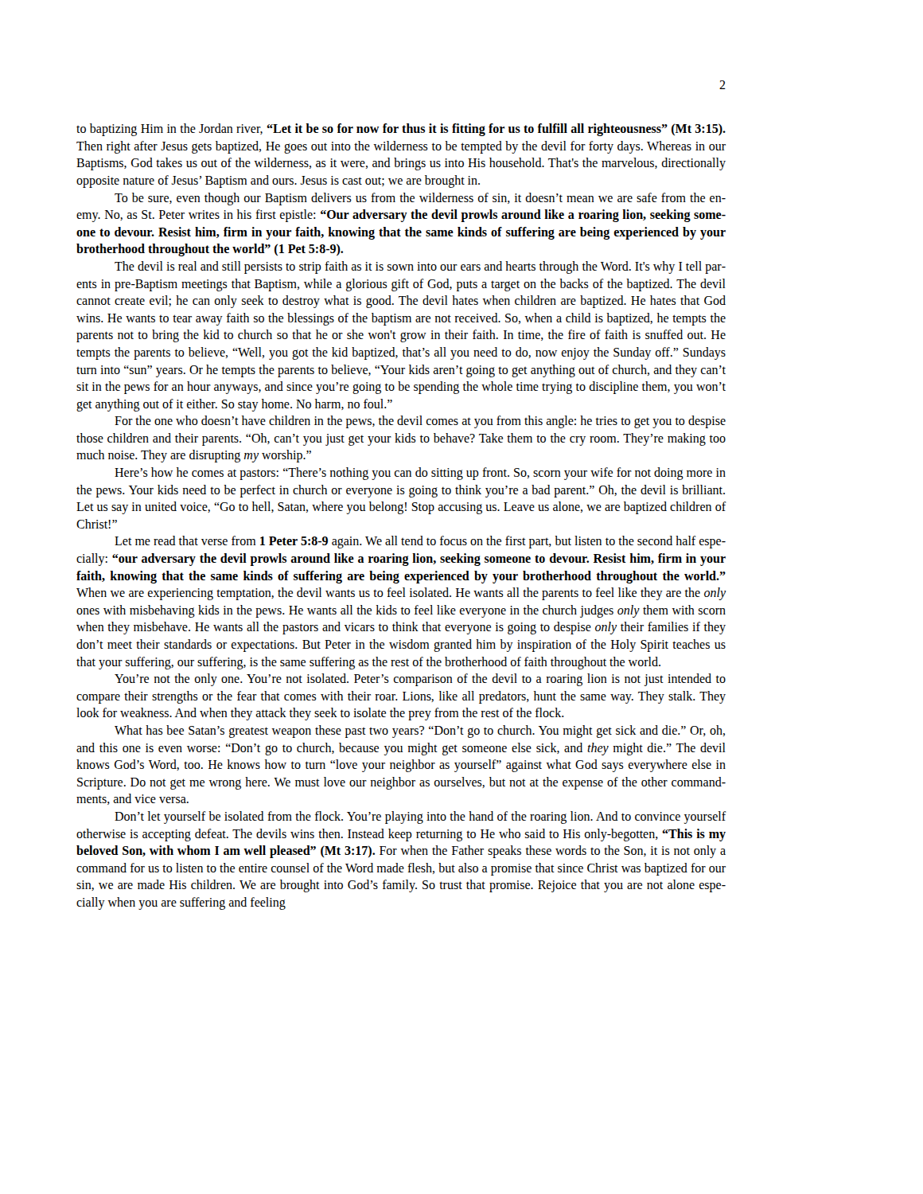2
to baptizing Him in the Jordan river, “Let it be so for now for thus it is fitting for us to fulfill all righteousness” (Mt 3:15). Then right after Jesus gets baptized, He goes out into the wilderness to be tempted by the devil for forty days. Whereas in our Baptisms, God takes us out of the wilderness, as it were, and brings us into His household. That's the marvelous, directionally opposite nature of Jesus’ Baptism and ours. Jesus is cast out; we are brought in.
To be sure, even though our Baptism delivers us from the wilderness of sin, it doesn’t mean we are safe from the enemy. No, as St. Peter writes in his first epistle: “Our adversary the devil prowls around like a roaring lion, seeking someone to devour. Resist him, firm in your faith, knowing that the same kinds of suffering are being experienced by your brotherhood throughout the world” (1 Pet 5:8-9).
The devil is real and still persists to strip faith as it is sown into our ears and hearts through the Word. It's why I tell parents in pre-Baptism meetings that Baptism, while a glorious gift of God, puts a target on the backs of the baptized. The devil cannot create evil; he can only seek to destroy what is good. The devil hates when children are baptized. He hates that God wins. He wants to tear away faith so the blessings of the baptism are not received. So, when a child is baptized, he tempts the parents not to bring the kid to church so that he or she won't grow in their faith. In time, the fire of faith is snuffed out. He tempts the parents to believe, “Well, you got the kid baptized, that’s all you need to do, now enjoy the Sunday off.” Sundays turn into “sun” years. Or he tempts the parents to believe, “Your kids aren’t going to get anything out of church, and they can’t sit in the pews for an hour anyways, and since you’re going to be spending the whole time trying to discipline them, you won’t get anything out of it either. So stay home. No harm, no foul.”
For the one who doesn’t have children in the pews, the devil comes at you from this angle: he tries to get you to despise those children and their parents. “Oh, can’t you just get your kids to behave? Take them to the cry room. They’re making too much noise. They are disrupting my worship.”
Here’s how he comes at pastors: “There’s nothing you can do sitting up front. So, scorn your wife for not doing more in the pews. Your kids need to be perfect in church or everyone is going to think you’re a bad parent.” Oh, the devil is brilliant. Let us say in united voice, “Go to hell, Satan, where you belong! Stop accusing us. Leave us alone, we are baptized children of Christ!”
Let me read that verse from 1 Peter 5:8-9 again. We all tend to focus on the first part, but listen to the second half especially: “our adversary the devil prowls around like a roaring lion, seeking someone to devour. Resist him, firm in your faith, knowing that the same kinds of suffering are being experienced by your brotherhood throughout the world.” When we are experiencing temptation, the devil wants us to feel isolated. He wants all the parents to feel like they are the only ones with misbehaving kids in the pews. He wants all the kids to feel like everyone in the church judges only them with scorn when they misbehave. He wants all the pastors and vicars to think that everyone is going to despise only their families if they don’t meet their standards or expectations. But Peter in the wisdom granted him by inspiration of the Holy Spirit teaches us that your suffering, our suffering, is the same suffering as the rest of the brotherhood of faith throughout the world.
You’re not the only one. You’re not isolated. Peter’s comparison of the devil to a roaring lion is not just intended to compare their strengths or the fear that comes with their roar. Lions, like all predators, hunt the same way. They stalk. They look for weakness. And when they attack they seek to isolate the prey from the rest of the flock.
What has bee Satan’s greatest weapon these past two years? “Don’t go to church. You might get sick and die.” Or, oh, and this one is even worse: “Don’t go to church, because you might get someone else sick, and they might die.” The devil knows God’s Word, too. He knows how to turn “love your neighbor as yourself” against what God says everywhere else in Scripture. Do not get me wrong here. We must love our neighbor as ourselves, but not at the expense of the other commandments, and vice versa.
Don’t let yourself be isolated from the flock. You’re playing into the hand of the roaring lion. And to convince yourself otherwise is accepting defeat. The devils wins then. Instead keep returning to He who said to His only-begotten, “This is my beloved Son, with whom I am well pleased” (Mt 3:17). For when the Father speaks these words to the Son, it is not only a command for us to listen to the entire counsel of the Word made flesh, but also a promise that since Christ was baptized for our sin, we are made His children. We are brought into God’s family. So trust that promise. Rejoice that you are not alone especially when you are suffering and feeling